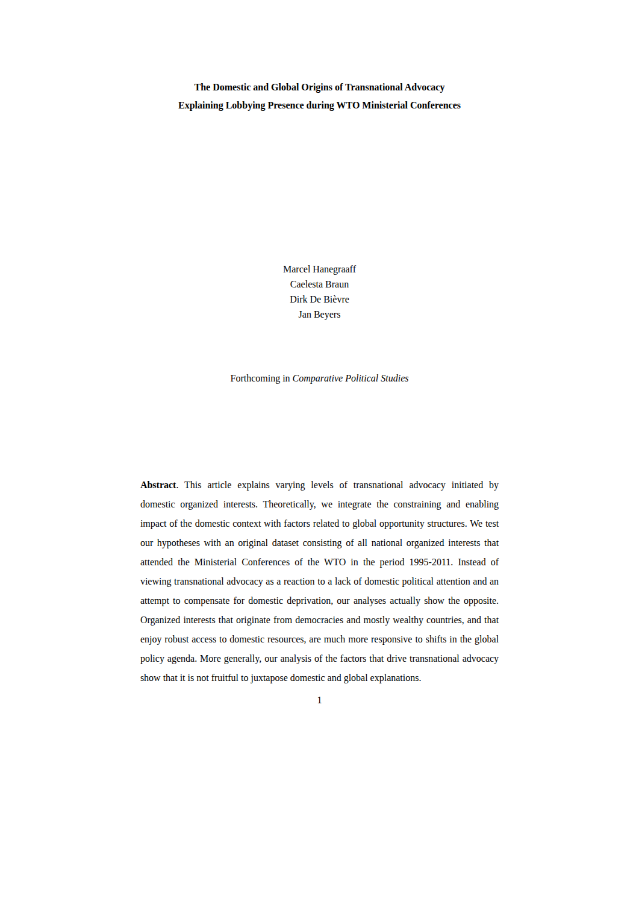The Domestic and Global Origins of Transnational Advocacy
Explaining Lobbying Presence during WTO Ministerial Conferences
Marcel Hanegraaff
Caelesta Braun
Dirk De Bièvre
Jan Beyers
Forthcoming in Comparative Political Studies
Abstract. This article explains varying levels of transnational advocacy initiated by domestic organized interests. Theoretically, we integrate the constraining and enabling impact of the domestic context with factors related to global opportunity structures. We test our hypotheses with an original dataset consisting of all national organized interests that attended the Ministerial Conferences of the WTO in the period 1995-2011. Instead of viewing transnational advocacy as a reaction to a lack of domestic political attention and an attempt to compensate for domestic deprivation, our analyses actually show the opposite. Organized interests that originate from democracies and mostly wealthy countries, and that enjoy robust access to domestic resources, are much more responsive to shifts in the global policy agenda. More generally, our analysis of the factors that drive transnational advocacy show that it is not fruitful to juxtapose domestic and global explanations.
1